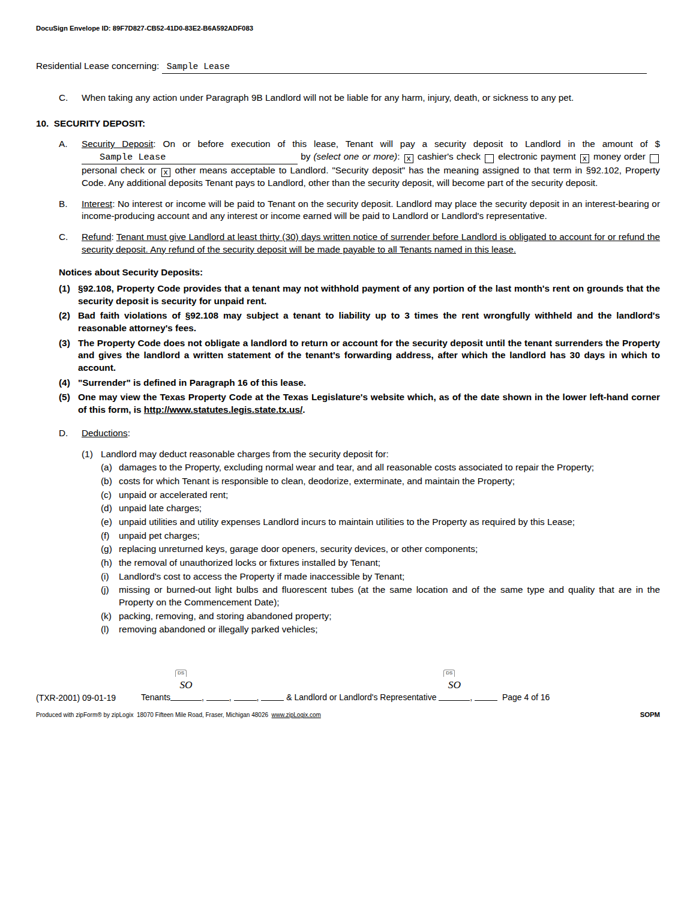DocuSign Envelope ID: 89F7D827-CB52-41D0-83E2-B6A592ADF083
Residential Lease concerning: Sample Lease
C.
When taking any action under Paragraph 9B Landlord will not be liable for any harm, injury, death, or sickness to any pet.
10. SECURITY DEPOSIT:
A.
Security Deposit: On or before execution of this lease, Tenant will pay a security deposit to Landlord in the amount of $ Sample Lease by (select one or more): x cashier's check electronic payment x money order personal check or x other means acceptable to Landlord. "Security deposit" has the meaning assigned to that term in §92.102, Property Code. Any additional deposits Tenant pays to Landlord, other than the security deposit, will become part of the security deposit.
B.
Interest: No interest or income will be paid to Tenant on the security deposit. Landlord may place the security deposit in an interest-bearing or income-producing account and any interest or income earned will be paid to Landlord or Landlord's representative.
C.
Refund: Tenant must give Landlord at least thirty (30) days written notice of surrender before Landlord is obligated to account for or refund the security deposit. Any refund of the security deposit will be made payable to all Tenants named in this lease.
Notices about Security Deposits:
(1)
§92.108, Property Code provides that a tenant may not withhold payment of any portion of the last month's rent on grounds that the security deposit is security for unpaid rent.
(2)
Bad faith violations of §92.108 may subject a tenant to liability up to 3 times the rent wrongfully withheld and the landlord's reasonable attorney's fees.
(3)
The Property Code does not obligate a landlord to return or account for the security deposit until the tenant surrenders the Property and gives the landlord a written statement of the tenant's forwarding address, after which the landlord has 30 days in which to account.
(4)
"Surrender" is defined in Paragraph 16 of this lease.
(5)
One may view the Texas Property Code at the Texas Legislature's website which, as of the date shown in the lower left-hand corner of this form, is http://www.statutes.legis.state.tx.us/.
D.
Deductions:
(1)
Landlord may deduct reasonable charges from the security deposit for:
(a)
damages to the Property, excluding normal wear and tear, and all reasonable costs associated to repair the Property;
(b)
costs for which Tenant is responsible to clean, deodorize, exterminate, and maintain the Property;
(c)
unpaid or accelerated rent;
(d)
unpaid late charges;
(e)
unpaid utilities and utility expenses Landlord incurs to maintain utilities to the Property as required by this Lease;
(f)
unpaid pet charges;
(g)
replacing unreturned keys, garage door openers, security devices, or other components;
(h)
the removal of unauthorized locks or fixtures installed by Tenant;
(i)
Landlord's cost to access the Property if made inaccessible by Tenant;
(j)
missing or burned-out light bulbs and fluorescent tubes (at the same location and of the same type and quality that are in the Property on the Commencement Date);
(k)
packing, removing, and storing abandoned property;
(l)
removing abandoned or illegally parked vehicles;
(TXR-2001) 09-01-19
TenantsDS SO, , , & Landlord or Landlord's Representative DS SO, Page 4 of 16
Produced with zipForm® by zipLogix 18070 Fifteen Mile Road, Fraser, Michigan 48026 www.zipLogix.com
SOPM